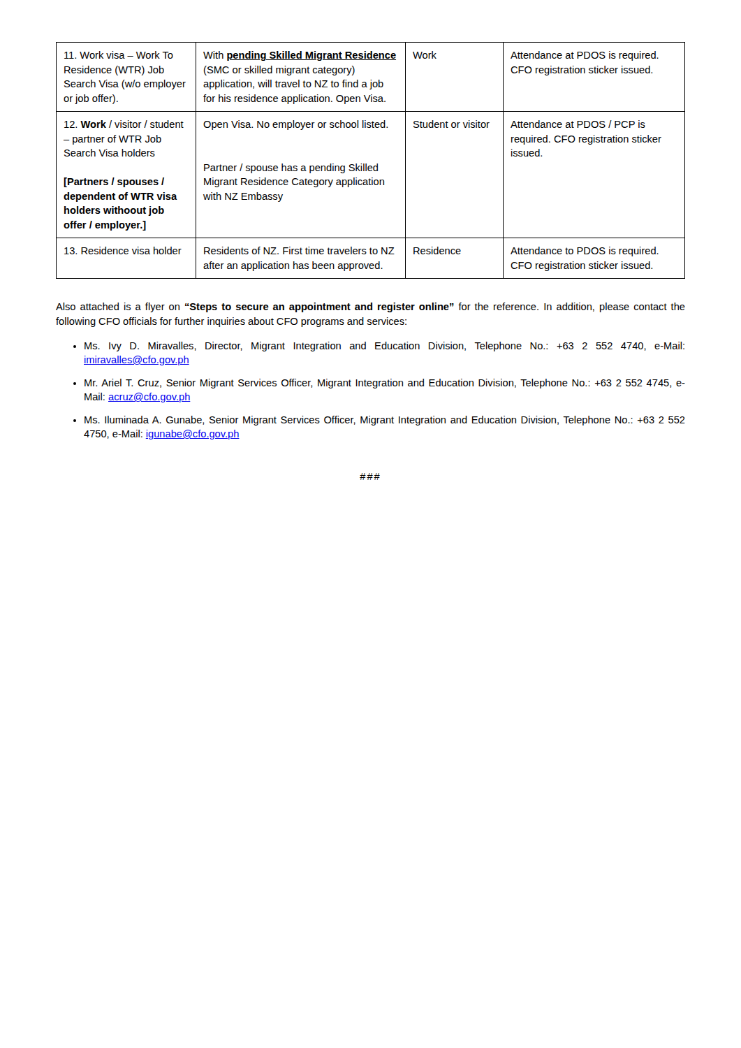| 11. Work visa – Work To Residence (WTR) Job Search Visa (w/o employer or job offer). | With pending Skilled Migrant Residence (SMC or skilled migrant category) application, will travel to NZ to find a job for his residence application. Open Visa. | Work | Attendance at PDOS is required. CFO registration sticker issued. |
| 12. Work / visitor / student – partner of WTR Job Search Visa holders [Partners / spouses / dependent of WTR visa holders withoout job offer / employer.] | Open Visa. No employer or school listed. Partner / spouse has a pending Skilled Migrant Residence Category application with NZ Embassy | Student or visitor | Attendance at PDOS / PCP is required. CFO registration sticker issued. |
| 13. Residence visa holder | Residents of NZ. First time travelers to NZ after an application has been approved. | Residence | Attendance to PDOS is required. CFO registration sticker issued. |
Also attached is a flyer on “Steps to secure an appointment and register online” for the reference. In addition, please contact the following CFO officials for further inquiries about CFO programs and services:
Ms. Ivy D. Miravalles, Director, Migrant Integration and Education Division, Telephone No.: +63 2 552 4740, e-Mail: imiravalles@cfo.gov.ph
Mr. Ariel T. Cruz, Senior Migrant Services Officer, Migrant Integration and Education Division, Telephone No.: +63 2 552 4745, e-Mail: acruz@cfo.gov.ph
Ms. Iluminada A. Gunabe, Senior Migrant Services Officer, Migrant Integration and Education Division, Telephone No.: +63 2 552 4750, e-Mail: igunabe@cfo.gov.ph
###